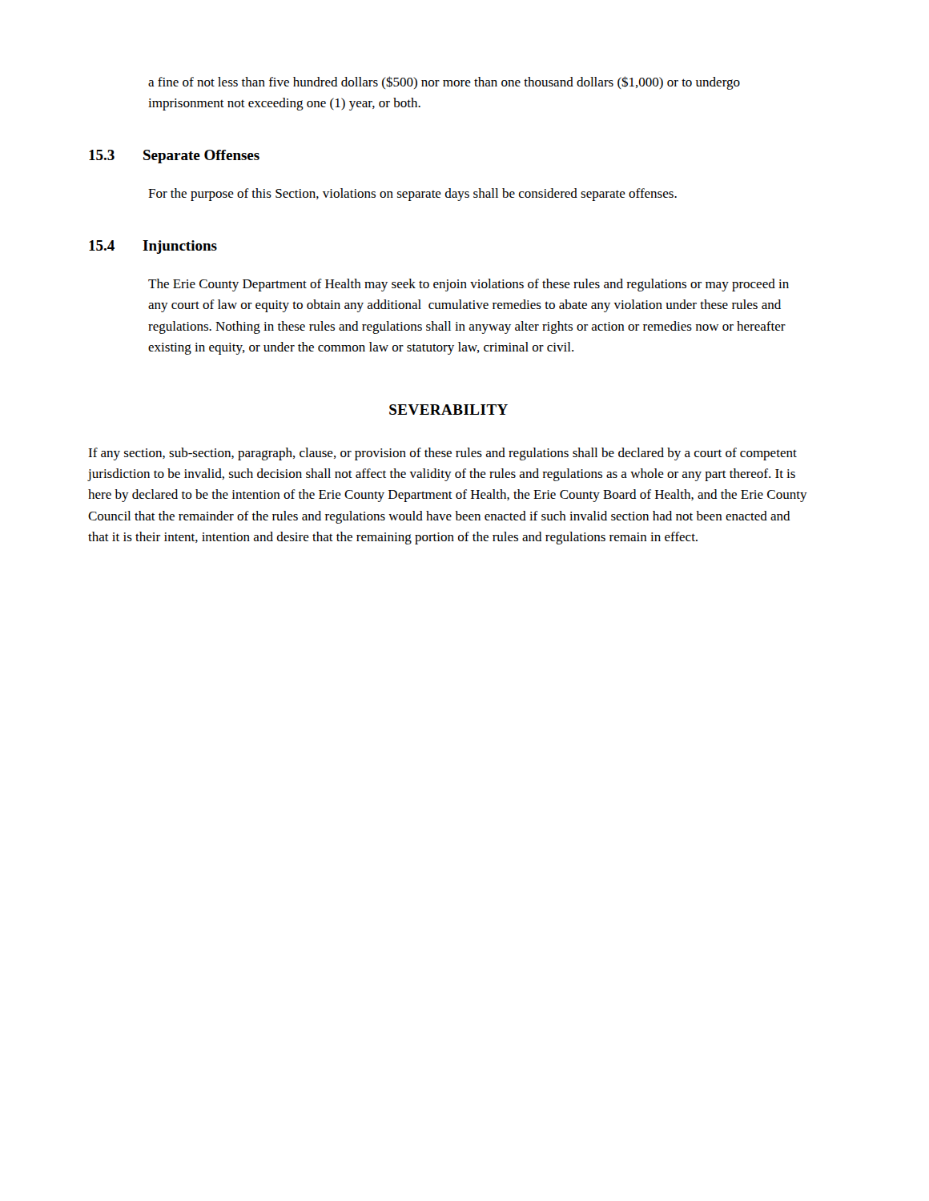a fine of not less than five hundred dollars ($500) nor more than one thousand dollars ($1,000) or to undergo imprisonment not exceeding one (1) year, or both.
15.3 Separate Offenses
For the purpose of this Section, violations on separate days shall be considered separate offenses.
15.4 Injunctions
The Erie County Department of Health may seek to enjoin violations of these rules and regulations or may proceed in any court of law or equity to obtain any additional cumulative remedies to abate any violation under these rules and regulations. Nothing in these rules and regulations shall in anyway alter rights or action or remedies now or hereafter existing in equity, or under the common law or statutory law, criminal or civil.
SEVERABILITY
If any section, sub-section, paragraph, clause, or provision of these rules and regulations shall be declared by a court of competent jurisdiction to be invalid, such decision shall not affect the validity of the rules and regulations as a whole or any part thereof. It is here by declared to be the intention of the Erie County Department of Health, the Erie County Board of Health, and the Erie County Council that the remainder of the rules and regulations would have been enacted if such invalid section had not been enacted and that it is their intent, intention and desire that the remaining portion of the rules and regulations remain in effect.